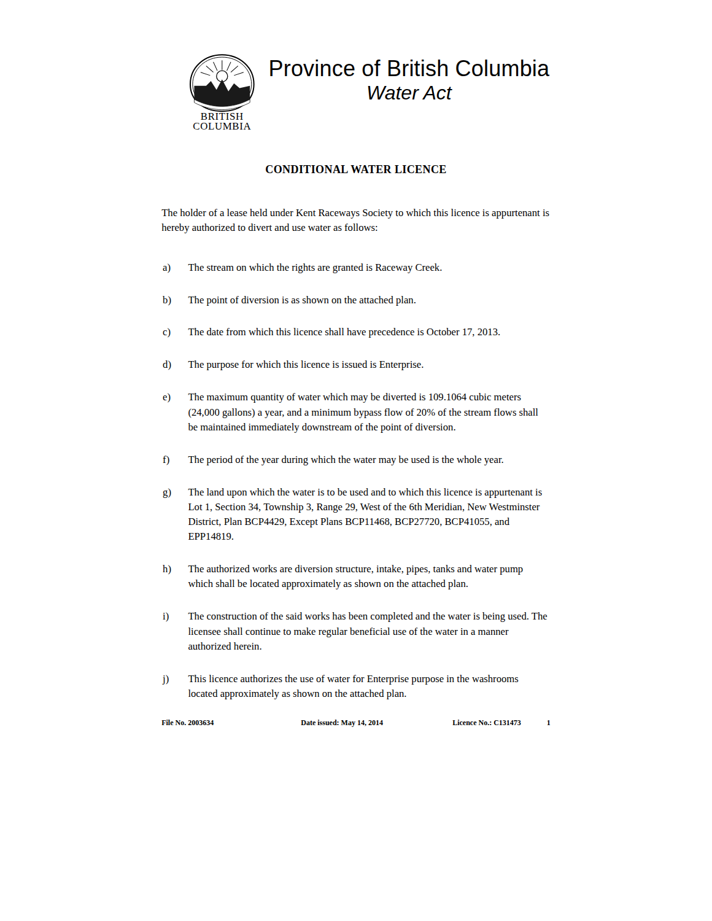BRITISH COLUMBIA
Province of British Columbia
Water Act
CONDITIONAL WATER LICENCE
The holder of a lease held under Kent Raceways Society to which this licence is appurtenant is hereby authorized to divert and use water as follows:
a) The stream on which the rights are granted is Raceway Creek.
b) The point of diversion is as shown on the attached plan.
c) The date from which this licence shall have precedence is October 17, 2013.
d) The purpose for which this licence is issued is Enterprise.
e) The maximum quantity of water which may be diverted is 109.1064 cubic meters (24,000 gallons) a year, and a minimum bypass flow of 20% of the stream flows shall be maintained immediately downstream of the point of diversion.
f) The period of the year during which the water may be used is the whole year.
g) The land upon which the water is to be used and to which this licence is appurtenant is Lot 1, Section 34, Township 3, Range 29, West of the 6th Meridian, New Westminster District, Plan BCP4429, Except Plans BCP11468, BCP27720, BCP41055, and EPP14819.
h) The authorized works are diversion structure, intake, pipes, tanks and water pump which shall be located approximately as shown on the attached plan.
i) The construction of the said works has been completed and the water is being used. The licensee shall continue to make regular beneficial use of the water in a manner authorized herein.
j) This licence authorizes the use of water for Enterprise purpose in the washrooms located approximately as shown on the attached plan.
File No. 2003634
Date issued: May 14, 2014
Licence No.: C131473
1